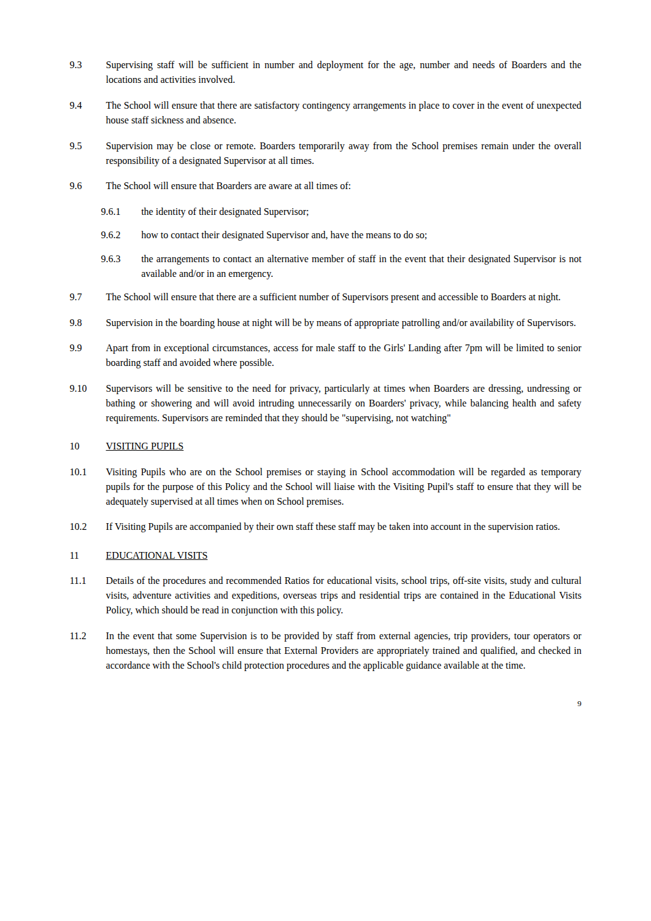9.3
Supervising staff will be sufficient in number and deployment for the age, number and needs of Boarders and the locations and activities involved.
9.4
The School will ensure that there are satisfactory contingency arrangements in place to cover in the event of unexpected house staff sickness and absence.
9.5
Supervision may be close or remote. Boarders temporarily away from the School premises remain under the overall responsibility of a designated Supervisor at all times.
9.6
The School will ensure that Boarders are aware at all times of:
9.6.1
the identity of their designated Supervisor;
9.6.2
how to contact their designated Supervisor and, have the means to do so;
9.6.3
the arrangements to contact an alternative member of staff in the event that their designated Supervisor is not available and/or in an emergency.
9.7
The School will ensure that there are a sufficient number of Supervisors present and accessible to Boarders at night.
9.8
Supervision in the boarding house at night will be by means of appropriate patrolling and/or availability of Supervisors.
9.9
Apart from in exceptional circumstances, access for male staff to the Girls' Landing after 7pm will be limited to senior boarding staff and avoided where possible.
9.10
Supervisors will be sensitive to the need for privacy, particularly at times when Boarders are dressing, undressing or bathing or showering and will avoid intruding unnecessarily on Boarders' privacy, while balancing health and safety requirements. Supervisors are reminded that they should be "supervising, not watching"
10
VISITING PUPILS
10.1
Visiting Pupils who are on the School premises or staying in School accommodation will be regarded as temporary pupils for the purpose of this Policy and the School will liaise with the Visiting Pupil's staff to ensure that they will be adequately supervised at all times when on School premises.
10.2
If Visiting Pupils are accompanied by their own staff these staff may be taken into account in the supervision ratios.
11
EDUCATIONAL VISITS
11.1
Details of the procedures and recommended Ratios for educational visits, school trips, off-site visits, study and cultural visits, adventure activities and expeditions, overseas trips and residential trips are contained in the Educational Visits Policy, which should be read in conjunction with this policy.
11.2
In the event that some Supervision is to be provided by staff from external agencies, trip providers, tour operators or homestays, then the School will ensure that External Providers are appropriately trained and qualified, and checked in accordance with the School's child protection procedures and the applicable guidance available at the time.
9